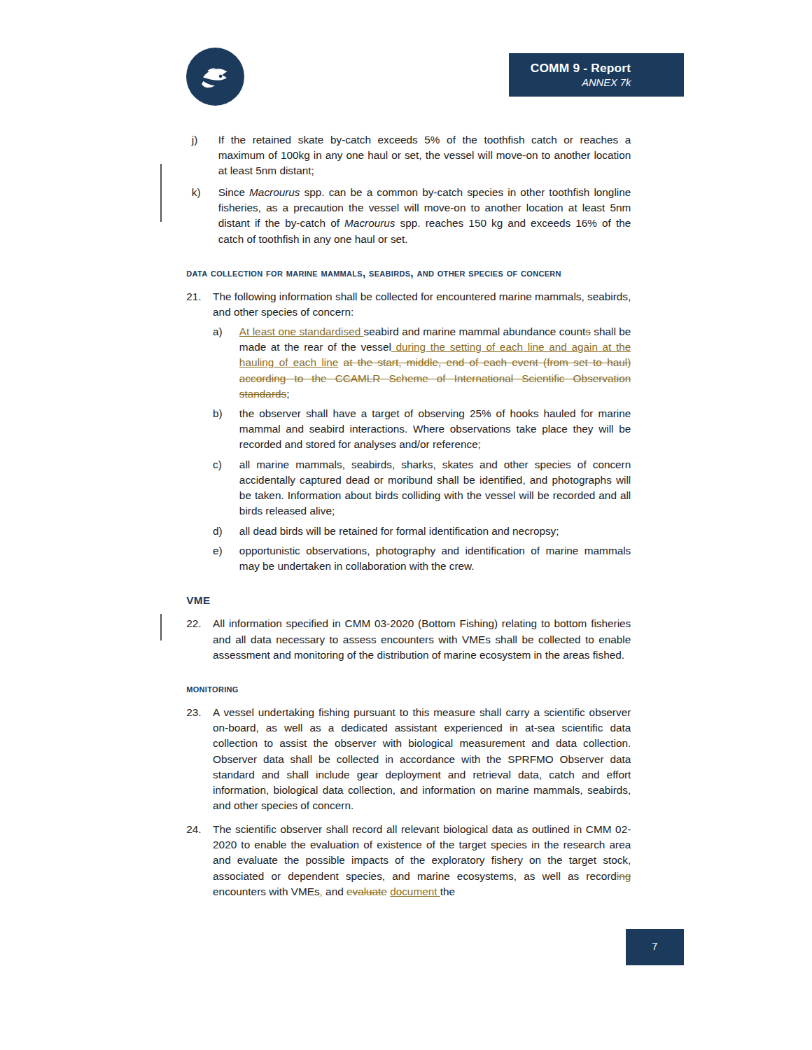COMM 9 - Report
ANNEX 7k
j) If the retained skate by-catch exceeds 5% of the toothfish catch or reaches a maximum of 100kg in any one haul or set, the vessel will move-on to another location at least 5nm distant;
k) Since Macrourus spp. can be a common by-catch species in other toothfish longline fisheries, as a precaution the vessel will move-on to another location at least 5nm distant if the by-catch of Macrourus spp. reaches 150 kg and exceeds 16% of the catch of toothfish in any one haul or set.
Data collection for marine mammals, seabirds, and other species of concern
21. The following information shall be collected for encountered marine mammals, seabirds, and other species of concern:
a) At least one standardised seabird and marine mammal abundance counts shall be made at the rear of the vessel during the setting of each line and again at the hauling of each line at the start, middle, end of each event (from set to haul) according to the CCAMLR Scheme of International Scientific Observation standards;
b) the observer shall have a target of observing 25% of hooks hauled for marine mammal and seabird interactions. Where observations take place they will be recorded and stored for analyses and/or reference;
c) all marine mammals, seabirds, sharks, skates and other species of concern accidentally captured dead or moribund shall be identified, and photographs will be taken. Information about birds colliding with the vessel will be recorded and all birds released alive;
d) all dead birds will be retained for formal identification and necropsy;
e) opportunistic observations, photography and identification of marine mammals may be undertaken in collaboration with the crew.
VME
22. All information specified in CMM 03-2020 (Bottom Fishing) relating to bottom fisheries and all data necessary to assess encounters with VMEs shall be collected to enable assessment and monitoring of the distribution of marine ecosystem in the areas fished.
Monitoring
23. A vessel undertaking fishing pursuant to this measure shall carry a scientific observer on-board, as well as a dedicated assistant experienced in at-sea scientific data collection to assist the observer with biological measurement and data collection. Observer data shall be collected in accordance with the SPRFMO Observer data standard and shall include gear deployment and retrieval data, catch and effort information, biological data collection, and information on marine mammals, seabirds, and other species of concern.
24. The scientific observer shall record all relevant biological data as outlined in CMM 02-2020 to enable the evaluation of existence of the target species in the research area and evaluate the possible impacts of the exploratory fishery on the target stock, associated or dependent species, and marine ecosystems, as well as recording encounters with VMEs, and evaluate document the
7